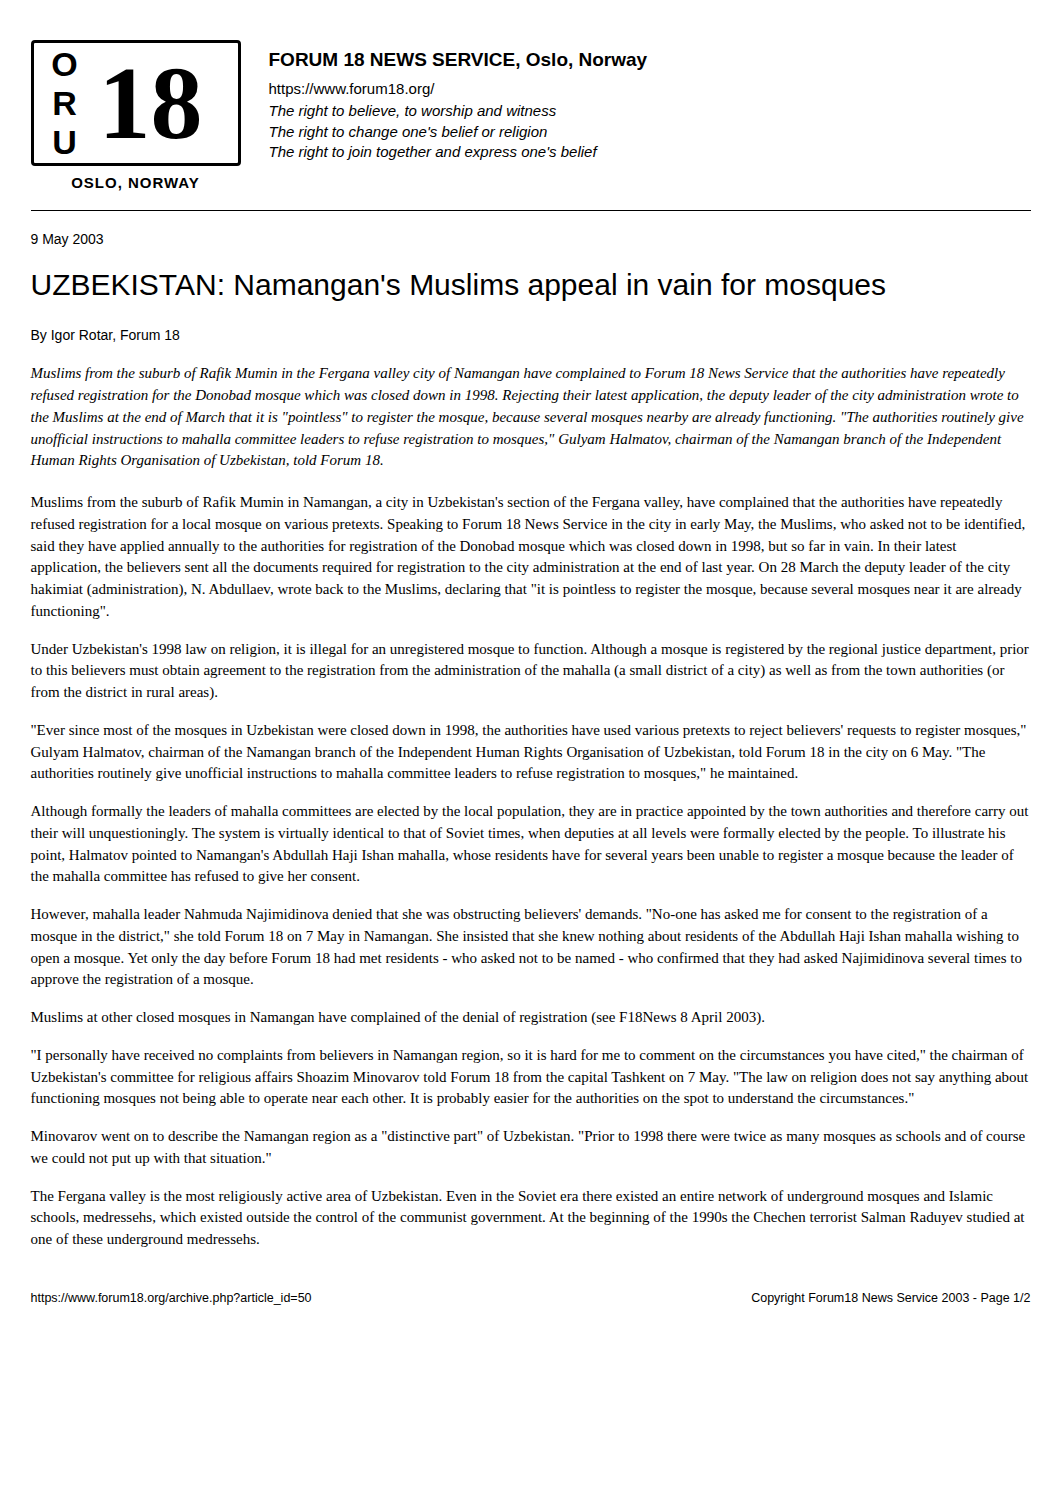FORUM 18
OSLO, NORWAY
FORUM 18 NEWS SERVICE, Oslo, Norway
https://www.forum18.org/
The right to believe, to worship and witness
The right to change one's belief or religion
The right to join together and express one's belief
9 May 2003
UZBEKISTAN: Namangan's Muslims appeal in vain for mosques
By Igor Rotar, Forum 18
Muslims from the suburb of Rafik Mumin in the Fergana valley city of Namangan have complained to Forum 18 News Service that the authorities have repeatedly refused registration for the Donobad mosque which was closed down in 1998. Rejecting their latest application, the deputy leader of the city administration wrote to the Muslims at the end of March that it is "pointless" to register the mosque, because several mosques nearby are already functioning. "The authorities routinely give unofficial instructions to mahalla committee leaders to refuse registration to mosques," Gulyam Halmatov, chairman of the Namangan branch of the Independent Human Rights Organisation of Uzbekistan, told Forum 18.
Muslims from the suburb of Rafik Mumin in Namangan, a city in Uzbekistan's section of the Fergana valley, have complained that the authorities have repeatedly refused registration for a local mosque on various pretexts. Speaking to Forum 18 News Service in the city in early May, the Muslims, who asked not to be identified, said they have applied annually to the authorities for registration of the Donobad mosque which was closed down in 1998, but so far in vain. In their latest application, the believers sent all the documents required for registration to the city administration at the end of last year. On 28 March the deputy leader of the city hakimiat (administration), N. Abdullaev, wrote back to the Muslims, declaring that "it is pointless to register the mosque, because several mosques near it are already functioning".
Under Uzbekistan's 1998 law on religion, it is illegal for an unregistered mosque to function. Although a mosque is registered by the regional justice department, prior to this believers must obtain agreement to the registration from the administration of the mahalla (a small district of a city) as well as from the town authorities (or from the district in rural areas).
"Ever since most of the mosques in Uzbekistan were closed down in 1998, the authorities have used various pretexts to reject believers' requests to register mosques," Gulyam Halmatov, chairman of the Namangan branch of the Independent Human Rights Organisation of Uzbekistan, told Forum 18 in the city on 6 May. "The authorities routinely give unofficial instructions to mahalla committee leaders to refuse registration to mosques," he maintained.
Although formally the leaders of mahalla committees are elected by the local population, they are in practice appointed by the town authorities and therefore carry out their will unquestioningly. The system is virtually identical to that of Soviet times, when deputies at all levels were formally elected by the people. To illustrate his point, Halmatov pointed to Namangan's Abdullah Haji Ishan mahalla, whose residents have for several years been unable to register a mosque because the leader of the mahalla committee has refused to give her consent.
However, mahalla leader Nahmuda Najimidinova denied that she was obstructing believers' demands. "No-one has asked me for consent to the registration of a mosque in the district," she told Forum 18 on 7 May in Namangan. She insisted that she knew nothing about residents of the Abdullah Haji Ishan mahalla wishing to open a mosque. Yet only the day before Forum 18 had met residents - who asked not to be named - who confirmed that they had asked Najimidinova several times to approve the registration of a mosque.
Muslims at other closed mosques in Namangan have complained of the denial of registration (see F18News 8 April 2003).
"I personally have received no complaints from believers in Namangan region, so it is hard for me to comment on the circumstances you have cited," the chairman of Uzbekistan's committee for religious affairs Shoazim Minovarov told Forum 18 from the capital Tashkent on 7 May. "The law on religion does not say anything about functioning mosques not being able to operate near each other. It is probably easier for the authorities on the spot to understand the circumstances."
Minovarov went on to describe the Namangan region as a "distinctive part" of Uzbekistan. "Prior to 1998 there were twice as many mosques as schools and of course we could not put up with that situation."
The Fergana valley is the most religiously active area of Uzbekistan. Even in the Soviet era there existed an entire network of underground mosques and Islamic schools, medressehs, which existed outside the control of the communist government. At the beginning of the 1990s the Chechen terrorist Salman Raduyev studied at one of these underground medressehs.
https://www.forum18.org/archive.php?article_id=50
Copyright Forum18 News Service 2003 - Page 1/2